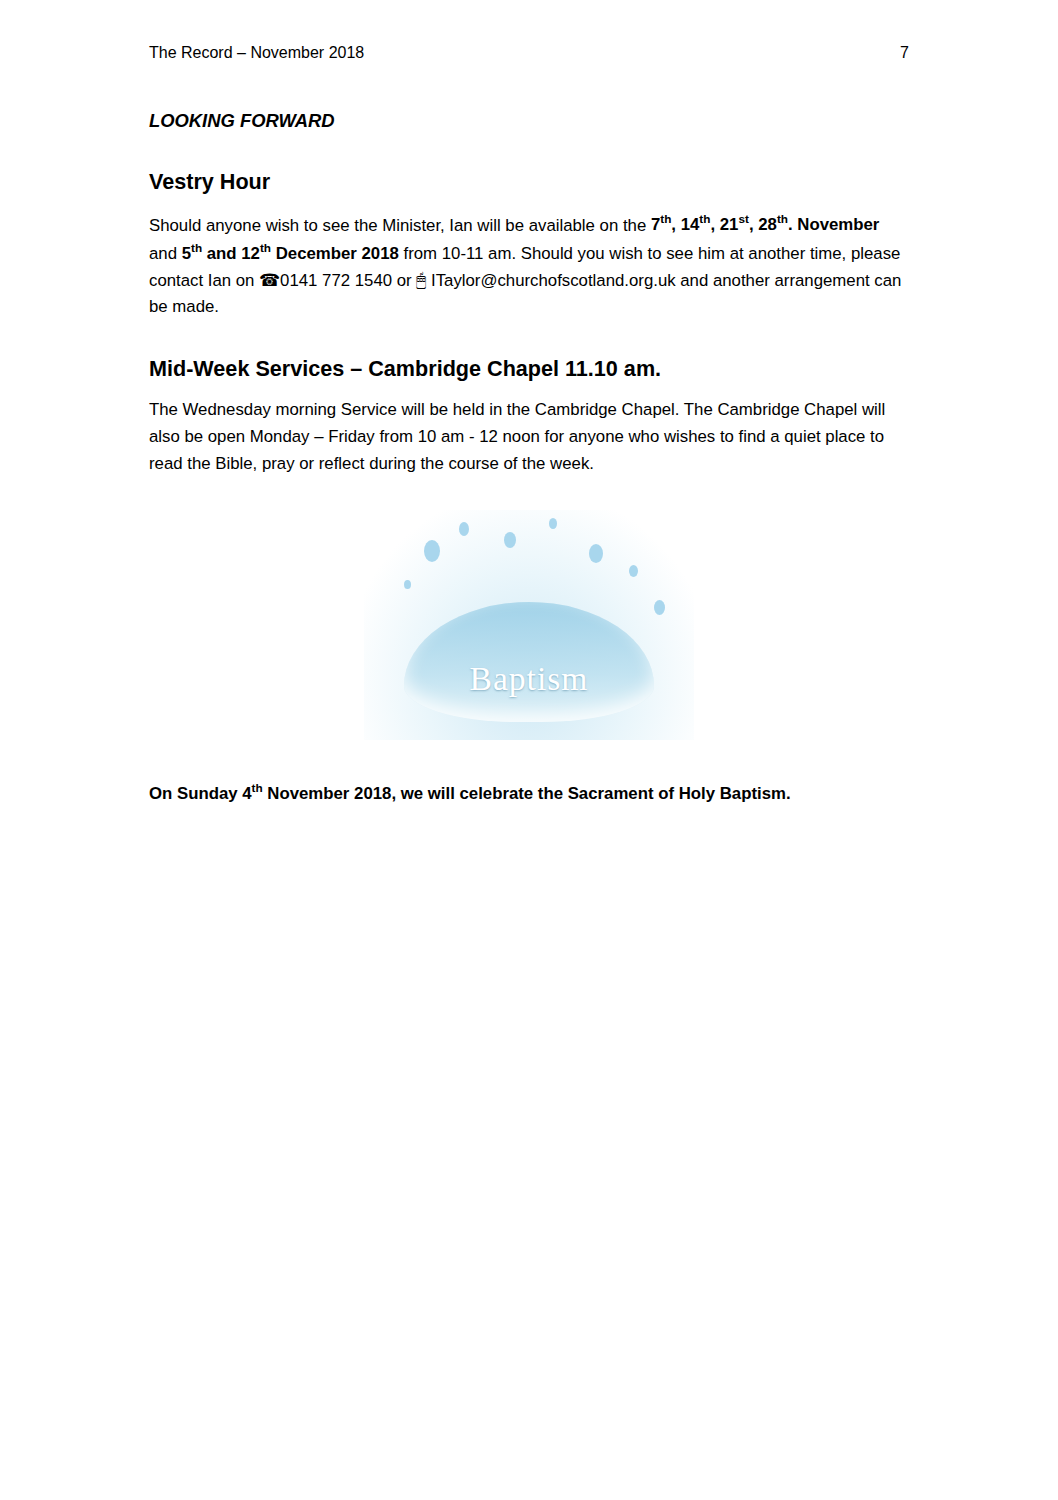The Record – November 2018 7
LOOKING FORWARD
Vestry Hour
Should anyone wish to see the Minister, Ian will be available on the 7th, 14th, 21st, 28th. November and 5th and 12th December 2018 from 10-11 am. Should you wish to see him at another time, please contact Ian on ☎0141 772 1540 or 🖱 ITaylor@churchofscotland.org.uk and another arrangement can be made.
Mid-Week Services – Cambridge Chapel 11.10 am.
The Wednesday morning Service will be held in the Cambridge Chapel. The Cambridge Chapel will also be open Monday – Friday from 10 am - 12 noon for anyone who wishes to find a quiet place to read the Bible, pray or reflect during the course of the week.
Baptism
On Sunday 4th November 2018, we will celebrate the Sacrament of Holy Baptism.